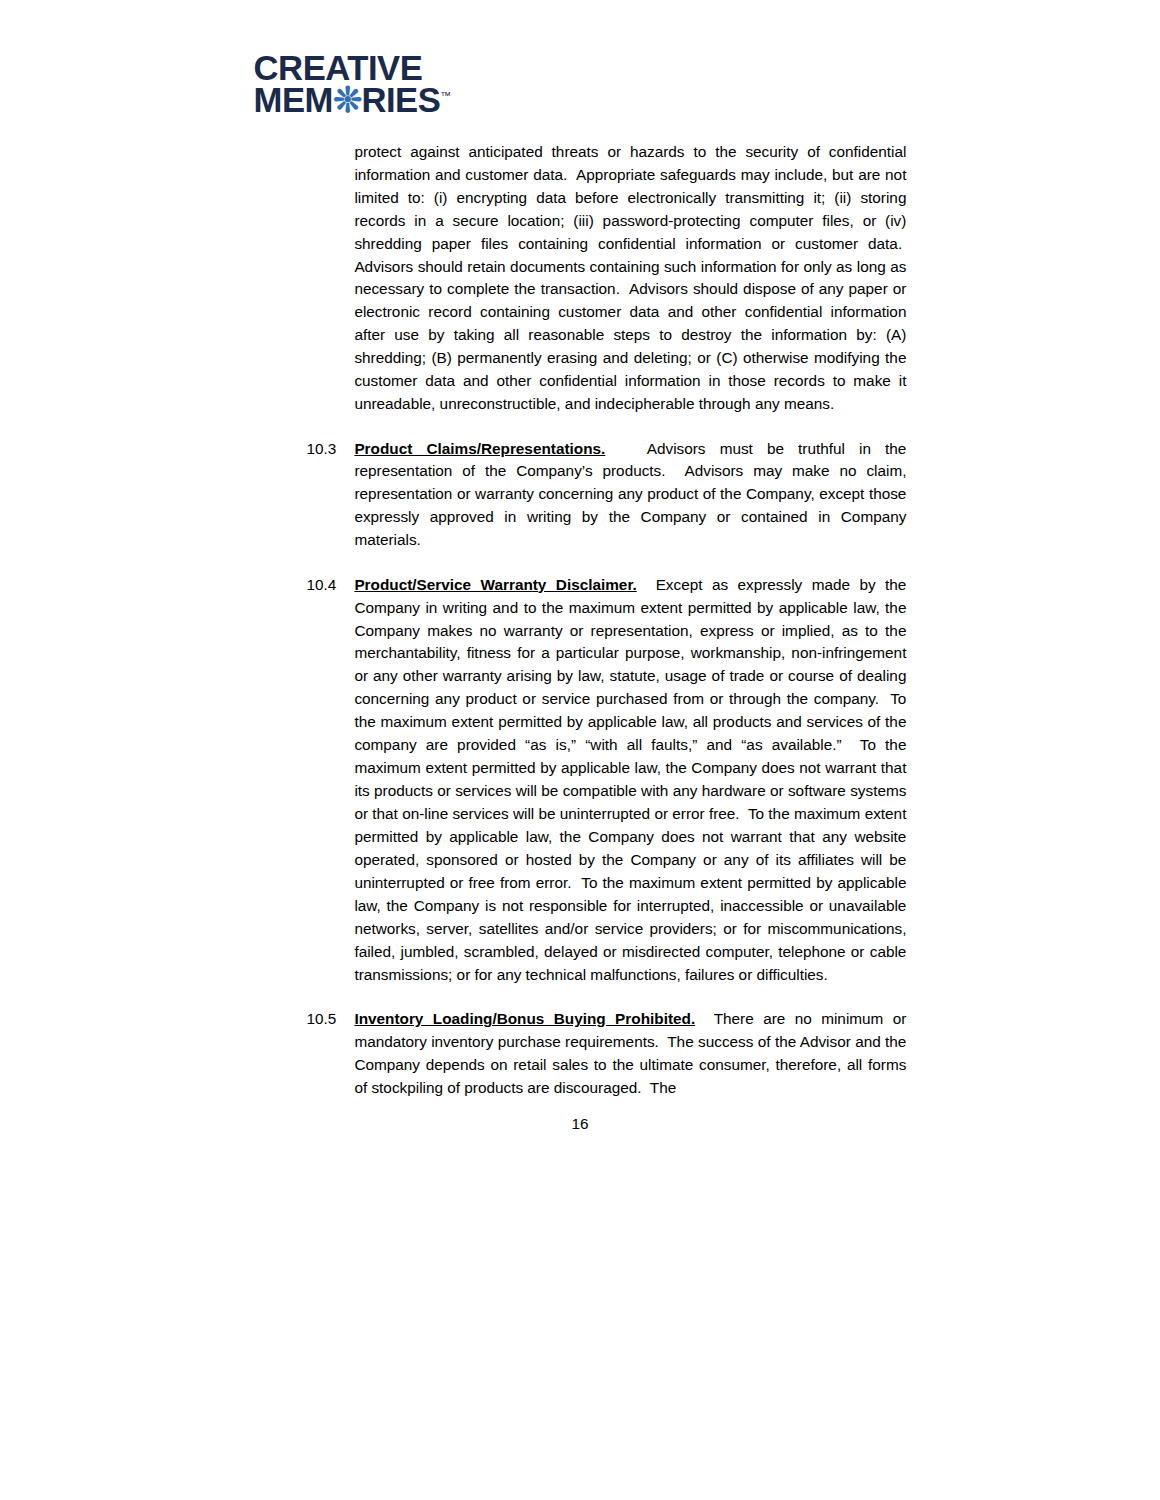CREATIVE MEM❊RIES™
protect against anticipated threats or hazards to the security of confidential information and customer data. Appropriate safeguards may include, but are not limited to: (i) encrypting data before electronically transmitting it; (ii) storing records in a secure location; (iii) password-protecting computer files, or (iv) shredding paper files containing confidential information or customer data. Advisors should retain documents containing such information for only as long as necessary to complete the transaction. Advisors should dispose of any paper or electronic record containing customer data and other confidential information after use by taking all reasonable steps to destroy the information by: (A) shredding; (B) permanently erasing and deleting; or (C) otherwise modifying the customer data and other confidential information in those records to make it unreadable, unreconstructible, and indecipherable through any means.
10.3
Product Claims/Representations. Advisors must be truthful in the representation of the Company’s products. Advisors may make no claim, representation or warranty concerning any product of the Company, except those expressly approved in writing by the Company or contained in Company materials.
10.4
Product/Service Warranty Disclaimer. Except as expressly made by the Company in writing and to the maximum extent permitted by applicable law, the Company makes no warranty or representation, express or implied, as to the merchantability, fitness for a particular purpose, workmanship, non-infringement or any other warranty arising by law, statute, usage of trade or course of dealing concerning any product or service purchased from or through the company. To the maximum extent permitted by applicable law, all products and services of the company are provided “as is,” “with all faults,” and “as available.” To the maximum extent permitted by applicable law, the Company does not warrant that its products or services will be compatible with any hardware or software systems or that on-line services will be uninterrupted or error free. To the maximum extent permitted by applicable law, the Company does not warrant that any website operated, sponsored or hosted by the Company or any of its affiliates will be uninterrupted or free from error. To the maximum extent permitted by applicable law, the Company is not responsible for interrupted, inaccessible or unavailable networks, server, satellites and/or service providers; or for miscommunications, failed, jumbled, scrambled, delayed or misdirected computer, telephone or cable transmissions; or for any technical malfunctions, failures or difficulties.
10.5
Inventory Loading/Bonus Buying Prohibited. There are no minimum or mandatory inventory purchase requirements. The success of the Advisor and the Company depends on retail sales to the ultimate consumer, therefore, all forms of stockpiling of products are discouraged. The
16